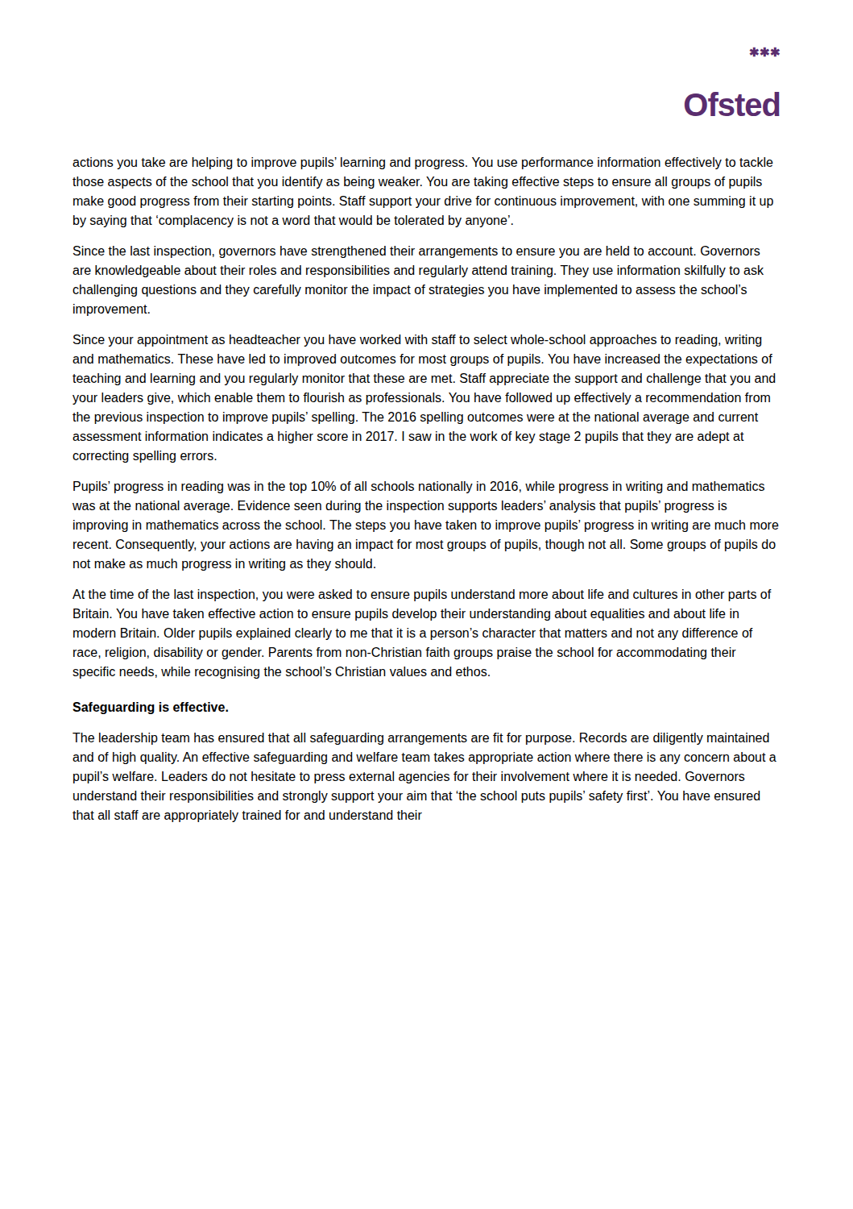✱✱✱
Ofsted
actions you take are helping to improve pupils’ learning and progress. You use performance information effectively to tackle those aspects of the school that you identify as being weaker. You are taking effective steps to ensure all groups of pupils make good progress from their starting points. Staff support your drive for continuous improvement, with one summing it up by saying that ‘complacency is not a word that would be tolerated by anyone’.
Since the last inspection, governors have strengthened their arrangements to ensure you are held to account. Governors are knowledgeable about their roles and responsibilities and regularly attend training. They use information skilfully to ask challenging questions and they carefully monitor the impact of strategies you have implemented to assess the school’s improvement.
Since your appointment as headteacher you have worked with staff to select whole-school approaches to reading, writing and mathematics. These have led to improved outcomes for most groups of pupils. You have increased the expectations of teaching and learning and you regularly monitor that these are met. Staff appreciate the support and challenge that you and your leaders give, which enable them to flourish as professionals. You have followed up effectively a recommendation from the previous inspection to improve pupils’ spelling. The 2016 spelling outcomes were at the national average and current assessment information indicates a higher score in 2017. I saw in the work of key stage 2 pupils that they are adept at correcting spelling errors.
Pupils’ progress in reading was in the top 10% of all schools nationally in 2016, while progress in writing and mathematics was at the national average. Evidence seen during the inspection supports leaders’ analysis that pupils’ progress is improving in mathematics across the school. The steps you have taken to improve pupils’ progress in writing are much more recent. Consequently, your actions are having an impact for most groups of pupils, though not all. Some groups of pupils do not make as much progress in writing as they should.
At the time of the last inspection, you were asked to ensure pupils understand more about life and cultures in other parts of Britain. You have taken effective action to ensure pupils develop their understanding about equalities and about life in modern Britain. Older pupils explained clearly to me that it is a person’s character that matters and not any difference of race, religion, disability or gender. Parents from non-Christian faith groups praise the school for accommodating their specific needs, while recognising the school’s Christian values and ethos.
Safeguarding is effective.
The leadership team has ensured that all safeguarding arrangements are fit for purpose. Records are diligently maintained and of high quality. An effective safeguarding and welfare team takes appropriate action where there is any concern about a pupil’s welfare. Leaders do not hesitate to press external agencies for their involvement where it is needed. Governors understand their responsibilities and strongly support your aim that ‘the school puts pupils’ safety first’. You have ensured that all staff are appropriately trained for and understand their